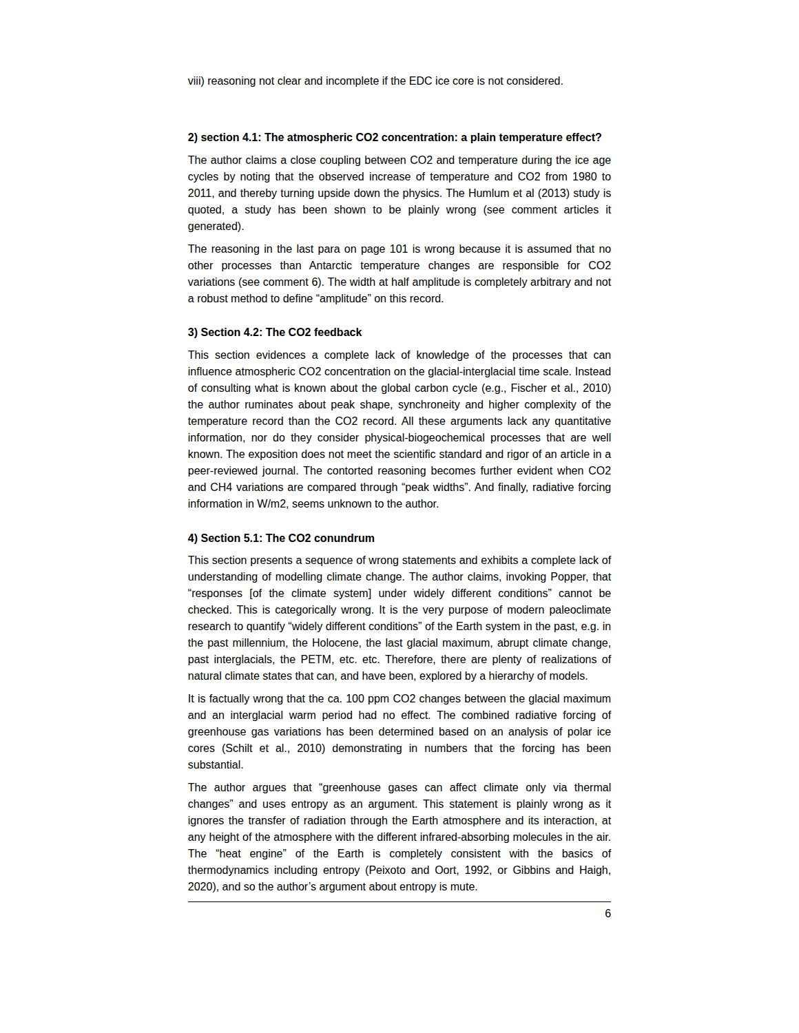viii) reasoning not clear and incomplete if the EDC ice core is not considered.
2) section 4.1: The atmospheric CO2 concentration: a plain temperature effect?
The author claims a close coupling between CO2 and temperature during the ice age cycles by noting that the observed increase of temperature and CO2 from 1980 to 2011, and thereby turning upside down the physics. The Humlum et al (2013) study is quoted, a study has been shown to be plainly wrong (see comment articles it generated).
The reasoning in the last para on page 101 is wrong because it is assumed that no other processes than Antarctic temperature changes are responsible for CO2 variations (see comment 6). The width at half amplitude is completely arbitrary and not a robust method to define “amplitude” on this record.
3) Section 4.2: The CO2 feedback
This section evidences a complete lack of knowledge of the processes that can influence atmospheric CO2 concentration on the glacial-interglacial time scale. Instead of consulting what is known about the global carbon cycle (e.g., Fischer et al., 2010) the author ruminates about peak shape, synchroneity and higher complexity of the temperature record than the CO2 record. All these arguments lack any quantitative information, nor do they consider physical-biogeochemical processes that are well known. The exposition does not meet the scientific standard and rigor of an article in a peer-reviewed journal. The contorted reasoning becomes further evident when CO2 and CH4 variations are compared through “peak widths”. And finally, radiative forcing information in W/m2, seems unknown to the author.
4) Section 5.1: The CO2 conundrum
This section presents a sequence of wrong statements and exhibits a complete lack of understanding of modelling climate change. The author claims, invoking Popper, that “responses [of the climate system] under widely different conditions” cannot be checked. This is categorically wrong. It is the very purpose of modern paleoclimate research to quantify “widely different conditions” of the Earth system in the past, e.g. in the past millennium, the Holocene, the last glacial maximum, abrupt climate change, past interglacials, the PETM, etc. etc. Therefore, there are plenty of realizations of natural climate states that can, and have been, explored by a hierarchy of models.
It is factually wrong that the ca. 100 ppm CO2 changes between the glacial maximum and an interglacial warm period had no effect. The combined radiative forcing of greenhouse gas variations has been determined based on an analysis of polar ice cores (Schilt et al., 2010) demonstrating in numbers that the forcing has been substantial.
The author argues that “greenhouse gases can affect climate only via thermal changes” and uses entropy as an argument. This statement is plainly wrong as it ignores the transfer of radiation through the Earth atmosphere and its interaction, at any height of the atmosphere with the different infrared-absorbing molecules in the air. The “heat engine” of the Earth is completely consistent with the basics of thermodynamics including entropy (Peixoto and Oort, 1992, or Gibbins and Haigh, 2020), and so the author’s argument about entropy is mute.
6